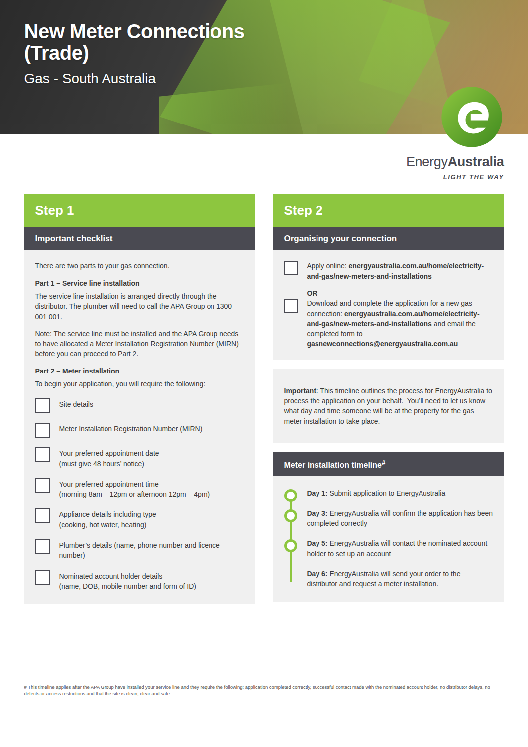New Meter Connections
(Trade)
Gas - South Australia
EnergyAustralia
LIGHT THE WAY
Step 1
Important checklist
There are two parts to your gas connection.
Part 1 – Service line installation
The service line installation is arranged directly through the distributor. The plumber will need to call the APA Group on 1300 001 001.
Note: The service line must be installed and the APA Group needs to have allocated a Meter Installation Registration Number (MIRN) before you can proceed to Part 2.
Part 2 – Meter installation
To begin your application, you will require the following:
Site details
Meter Installation Registration Number (MIRN)
Your preferred appointment date
(must give 48 hours’ notice)
Your preferred appointment time
(morning 8am – 12pm or afternoon 12pm – 4pm)
Appliance details including type
(cooking, hot water, heating)
Plumber’s details (name, phone number and licence number)
Nominated account holder details
(name, DOB, mobile number and form of ID)
Step 2
Organising your connection
Apply online: energyaustralia.com.au/home/electricity-and-gas/new-meters-and-installations
OR
Download and complete the application for a new gas connection: energyaustralia.com.au/home/electricity-and-gas/new-meters-and-installations and email the completed form to gasnewconnections@energyaustralia.com.au
Important: This timeline outlines the process for EnergyAustralia to process the application on your behalf. You’ll need to let us know what day and time someone will be at the property for the gas meter installation to take place.
Meter installation timeline#
Day 1: Submit application to EnergyAustralia
Day 3: EnergyAustralia will confirm the application has been completed correctly
Day 5: EnergyAustralia will contact the nominated account holder to set up an account
Day 6: EnergyAustralia will send your order to the distributor and request a meter installation.
# This timeline applies after the APA Group have installed your service line and they require the following: application completed correctly, successful contact made with the nominated account holder, no distributor delays, no defects or access restrictions and that the site is clean, clear and safe.